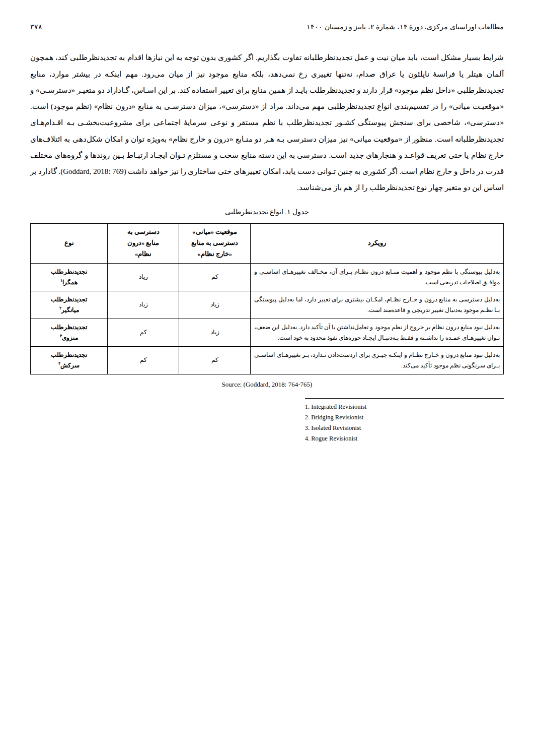مطالعات اوراسیای مرکزی، دورۀ ۱۴، شمارۀ ۲، پاییز و زمستان ۱۴۰۰
۳۷۸
شرایط بسیار مشکل است، باید میان نیت و عمل تجدیدنظرطلبانه تفاوت بگذاریم. اگر کشوری بدون توجه به این نیازها اقدام به تجدیدنظرطلبی کند، همچون آلمان هیتلر یا فرانسۀ ناپلئون یا عراق صدام، نه‌تنها تغییری رخ نمی‌دهد، بلکه منابع موجود نیز از میان می‌رود. مهم اینکـه در بیشتر موارد، منابع تجدیدنظرطلبی «داخل نظم موجود» قرار دارند و تجدیدنظرطلب بایـد از همین منابع برای تغییر استفاده کند. بر این اسـاس، گـاداراد دو متغیـر «دسترسـی» و «موقعیـت میانی» را در تقسیم‌بندی انواع تجدیدنظرطلبی مهم می‌داند. مراد از «دسترسی»، میزان دسترسـی به منابع «درون نظام» (نظم موجود) است. «دسترسی»، شاخصی برای سنجش پیوستگی کشـور تجدیدنظرطلب با نظم مستقر و نوعی سرمایۀ اجتماعی برای مشروعیت‌بخشـی بـه اقـدام‌هـای تجدیدنظرطلبانه است. منظور از «موقعیت میانی» نیز میزان دسترسی بـه هـر دو منـابع «درون و خارج نظام» به‌ویژه توان و امکان شکل‌دهی به ائتلاف‌های خارج نظام یا حتی تعریف قواعـد و هنجارهای جدید است. دسترسی به این دسته منابع سخت و مستلزم تـوان ایجـاد ارتبـاط بـین روندها و گروه‌های مختلف قدرت در داخل و خارج نظام است. اگر کشوری به چنین تـوانی دست یابد، امکان تغییرهای حتی ساختاری را نیز خواهد داشت (Goddard, 2018: 769). گادارد بر اساس این دو متغیر چهار نوع تجدیدنظرطلب را از هم باز می‌شناسد.
جدول ۱. انواع تجدیدنظرطلبی
| رویکرد | موقعیت «میانی» دسترسی به منابع «خارج نظام» | دسترسی به منابع «درون نظام» | نوع |
| --- | --- | --- | --- |
| به‌دلیل پیوستگی با نظم موجود و اهمیت منـابع درون نظـام بـرای آن، مخـالف تغییرهـای اساسـی و موافـق اصلاحات تدریجی است. | کم | زیاد | تجدیدنظرطلب همگرا ۱ |
| به‌دلیل دسترسی به منابع درون و خـارج نظـام، امکـان بیشتری برای تغییر دارد، اما به‌دلیل پیوستگی بـا نظـم موجود به‌دنبال تغییر تدریجی و قاعده‌مند است. | زیاد | زیاد | تجدیدنظرطلب میانگیر ۲ |
| به‌دلیل نبود منابع درون نظام بر خروج از نظم موجود و تعامل‌نداشتن با آن تأکید دارد. به‌دلیل این ضعف، تـوان تغییرهـای عمـده را نداشـته و فقـط بـه‌دنبـال ایجـاد حوزه‌های نفوذ محدود به خود است. | زیاد | کم | تجدیدنظرطلب منزوی ۳ |
| به‌دلیل نبود منابع درون و خـارج نظـام و اینکـه چیـزی برای ازدست‌دادن نـدارد، بـر تغییرهـای اساسـی بـرای سرنگونی نظم موجود تأکید می‌کند. | کم | کم | تجدیدنظرطلب سرکش ۴ |
Source: (Goddard, 2018: 764-765)
1. Integrated Revisionist
2. Bridging Revisionist
3. Isolated Revisionist
4. Rogue Revisionist